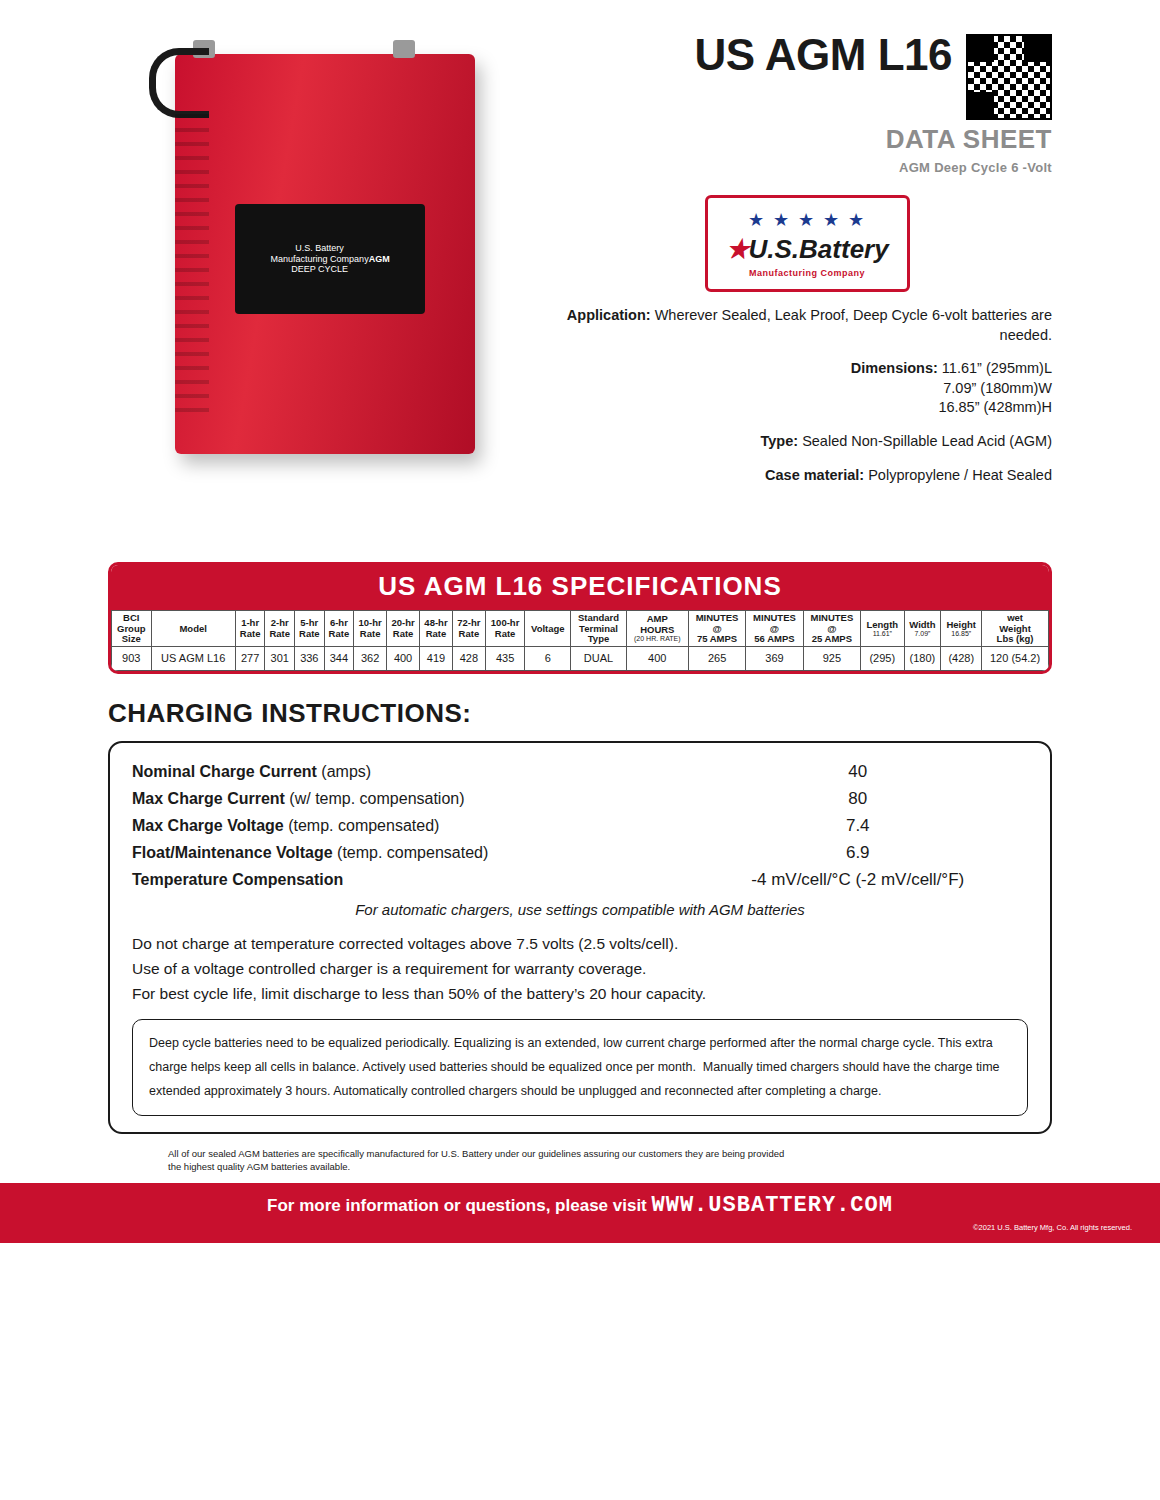U.S. Battery
Manufacturing Company
DEEP CYCLE
AGM
US AGM L16
DATA SHEET
AGM Deep Cycle 6 -Volt
★ ★ ★ ★ ★
★U.S.Battery
Manufacturing Company
Application: Wherever Sealed, Leak Proof, Deep Cycle 6-volt batteries are needed.
Dimensions: 11.61” (295mm)L 7.09” (180mm)W 16.85” (428mm)H
Type: Sealed Non-Spillable Lead Acid (AGM)
Case material: Polypropylene / Heat Sealed
US AGM L16 SPECIFICATIONS
| BCI Group Size | Model | 1-hr Rate | 2-hr Rate | 5-hr Rate | 6-hr Rate | 10-hr Rate | 20-hr Rate | 48-hr Rate | 72-hr Rate | 100-hr Rate | Voltage | Standard Terminal Type | AMP HOURS (20 HR. RATE) | MINUTES @ 75 AMPS | MINUTES @ 56 AMPS | MINUTES @ 25 AMPS | Length 11.61” | Width 7.09” | Height 16.85” | wet Weight Lbs (kg) |
| --- | --- | --- | --- | --- | --- | --- | --- | --- | --- | --- | --- | --- | --- | --- | --- | --- | --- | --- | --- | --- |
| 903 | US AGM L16 | 277 | 301 | 336 | 344 | 362 | 400 | 419 | 428 | 435 | 6 | DUAL | 400 | 265 | 369 | 925 | (295) | (180) | (428) | 120 (54.2) |
CHARGING INSTRUCTIONS:
| Nominal Charge Current (amps) | 40 |
| Max Charge Current (w/ temp. compensation) | 80 |
| Max Charge Voltage (temp. compensated) | 7.4 |
| Float/Maintenance Voltage (temp. compensated) | 6.9 |
| Temperature Compensation | -4 mV/cell/°C (-2 mV/cell/°F) |
For automatic chargers, use settings compatible with AGM batteries
Do not charge at temperature corrected voltages above 7.5 volts (2.5 volts/cell).
Use of a voltage controlled charger is a requirement for warranty coverage.
For best cycle life, limit discharge to less than 50% of the battery’s 20 hour capacity.
Deep cycle batteries need to be equalized periodically. Equalizing is an extended, low current charge performed after the normal charge cycle. This extra charge helps keep all cells in balance. Actively used batteries should be equalized once per month. Manually timed chargers should have the charge time extended approximately 3 hours. Automatically controlled chargers should be unplugged and reconnected after completing a charge.
All of our sealed AGM batteries are specifically manufactured for U.S. Battery under our guidelines assuring our customers they are being provided
the highest quality AGM batteries available.
For more information or questions, please visit WWW.USBATTERY.COM
©2021 U.S. Battery Mfg, Co. All rights reserved.